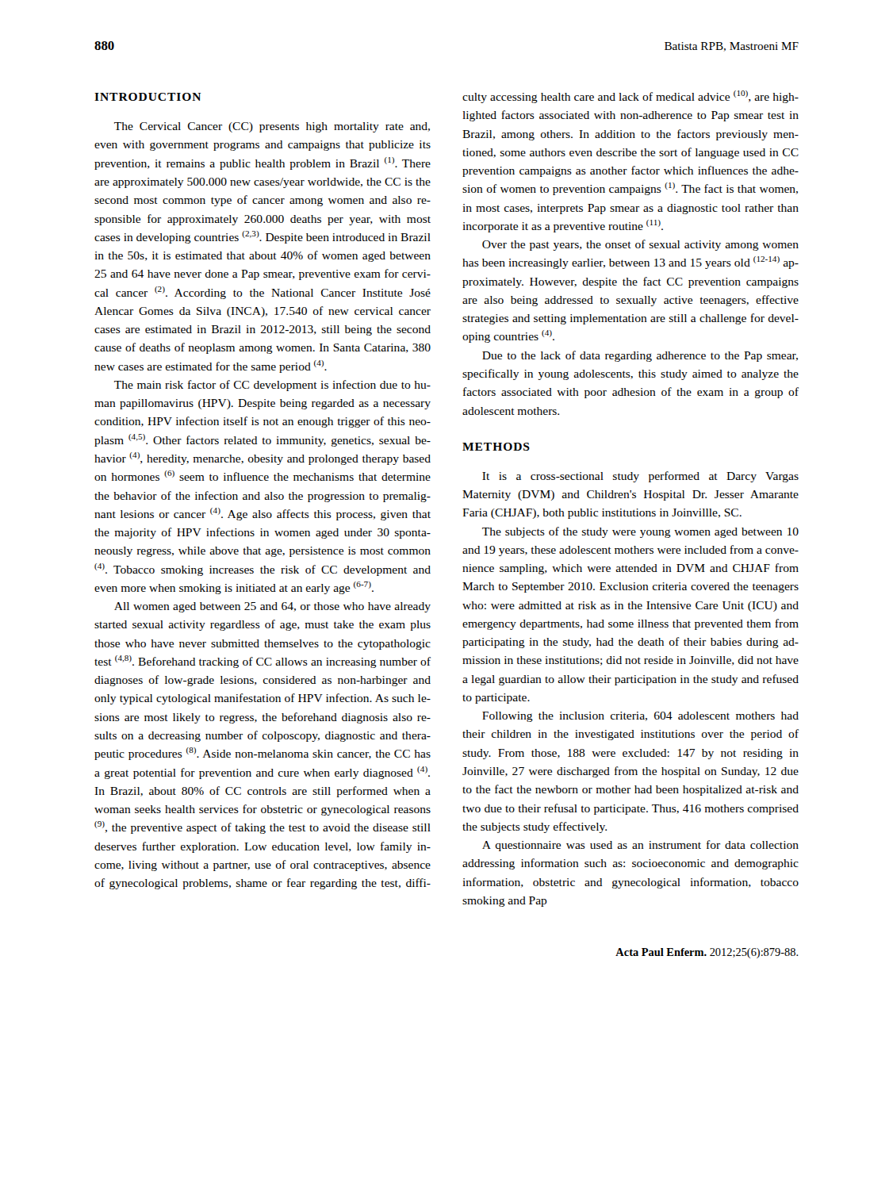880 Batista RPB, Mastroeni MF
INTRODUCTION
The Cervical Cancer (CC) presents high mortality rate and, even with government programs and campaigns that publicize its prevention, it remains a public health problem in Brazil (1). There are approximately 500.000 new cases/year worldwide, the CC is the second most common type of cancer among women and also responsible for approximately 260.000 deaths per year, with most cases in developing countries (2,3). Despite been introduced in Brazil in the 50s, it is estimated that about 40% of women aged between 25 and 64 have never done a Pap smear, preventive exam for cervical cancer (2). According to the National Cancer Institute José Alencar Gomes da Silva (INCA), 17.540 of new cervical cancer cases are estimated in Brazil in 2012-2013, still being the second cause of deaths of neoplasm among women. In Santa Catarina, 380 new cases are estimated for the same period (4).
The main risk factor of CC development is infection due to human papillomavirus (HPV). Despite being regarded as a necessary condition, HPV infection itself is not an enough trigger of this neoplasm (4,5). Other factors related to immunity, genetics, sexual behavior (4), heredity, menarche, obesity and prolonged therapy based on hormones (6) seem to influence the mechanisms that determine the behavior of the infection and also the progression to premalignant lesions or cancer (4). Age also affects this process, given that the majority of HPV infections in women aged under 30 spontaneously regress, while above that age, persistence is most common (4). Tobacco smoking increases the risk of CC development and even more when smoking is initiated at an early age (6-7).
All women aged between 25 and 64, or those who have already started sexual activity regardless of age, must take the exam plus those who have never submitted themselves to the cytopathologic test (4,8). Beforehand tracking of CC allows an increasing number of diagnoses of low-grade lesions, considered as non-harbinger and only typical cytological manifestation of HPV infection. As such lesions are most likely to regress, the beforehand diagnosis also results on a decreasing number of colposcopy, diagnostic and therapeutic procedures (8). Aside non-melanoma skin cancer, the CC has a great potential for prevention and cure when early diagnosed (4). In Brazil, about 80% of CC controls are still performed when a woman seeks health services for obstetric or gynecological reasons (9), the preventive aspect of taking the test to avoid the disease still deserves further exploration. Low education level, low family income, living without a partner, use of oral contraceptives, absence of gynecological problems, shame or fear regarding the test, difficulty accessing health care and lack of medical advice (10), are highlighted factors associated with non-adherence to Pap smear test in Brazil, among others. In addition to the factors previously mentioned, some authors even describe the sort of language used in CC prevention campaigns as another factor which influences the adhesion of women to prevention campaigns (1). The fact is that women, in most cases, interprets Pap smear as a diagnostic tool rather than incorporate it as a preventive routine (11).
Over the past years, the onset of sexual activity among women has been increasingly earlier, between 13 and 15 years old (12-14) approximately. However, despite the fact CC prevention campaigns are also being addressed to sexually active teenagers, effective strategies and setting implementation are still a challenge for developing countries (4).
Due to the lack of data regarding adherence to the Pap smear, specifically in young adolescents, this study aimed to analyze the factors associated with poor adhesion of the exam in a group of adolescent mothers.
METHODS
It is a cross-sectional study performed at Darcy Vargas Maternity (DVM) and Children's Hospital Dr. Jesser Amarante Faria (CHJAF), both public institutions in Joinvillle, SC.
The subjects of the study were young women aged between 10 and 19 years, these adolescent mothers were included from a convenience sampling, which were attended in DVM and CHJAF from March to September 2010. Exclusion criteria covered the teenagers who: were admitted at risk as in the Intensive Care Unit (ICU) and emergency departments, had some illness that prevented them from participating in the study, had the death of their babies during admission in these institutions; did not reside in Joinville, did not have a legal guardian to allow their participation in the study and refused to participate.
Following the inclusion criteria, 604 adolescent mothers had their children in the investigated institutions over the period of study. From those, 188 were excluded: 147 by not residing in Joinville, 27 were discharged from the hospital on Sunday, 12 due to the fact the newborn or mother had been hospitalized at-risk and two due to their refusal to participate. Thus, 416 mothers comprised the subjects study effectively.
A questionnaire was used as an instrument for data collection addressing information such as: socioeconomic and demographic information, obstetric and gynecological information, tobacco smoking and Pap
Acta Paul Enferm. 2012;25(6):879-88.